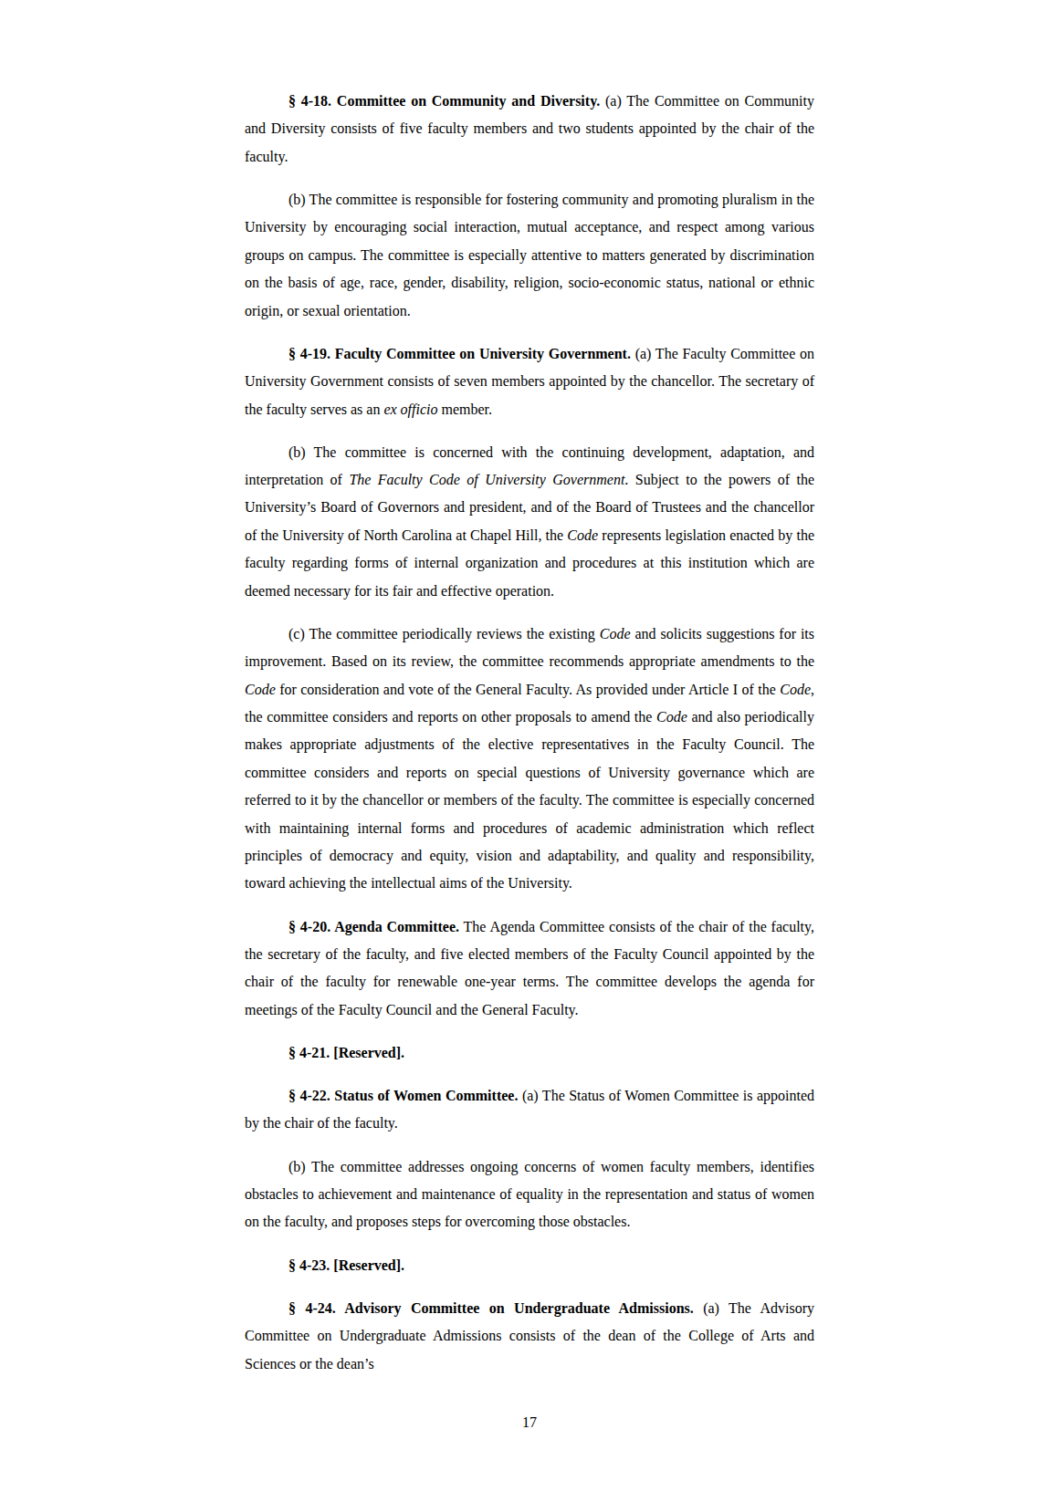§ 4-18. Committee on Community and Diversity. (a) The Committee on Community and Diversity consists of five faculty members and two students appointed by the chair of the faculty.
(b) The committee is responsible for fostering community and promoting pluralism in the University by encouraging social interaction, mutual acceptance, and respect among various groups on campus. The committee is especially attentive to matters generated by discrimination on the basis of age, race, gender, disability, religion, socio-economic status, national or ethnic origin, or sexual orientation.
§ 4-19. Faculty Committee on University Government. (a) The Faculty Committee on University Government consists of seven members appointed by the chancellor. The secretary of the faculty serves as an ex officio member.
(b) The committee is concerned with the continuing development, adaptation, and interpretation of The Faculty Code of University Government. Subject to the powers of the University’s Board of Governors and president, and of the Board of Trustees and the chancellor of the University of North Carolina at Chapel Hill, the Code represents legislation enacted by the faculty regarding forms of internal organization and procedures at this institution which are deemed necessary for its fair and effective operation.
(c) The committee periodically reviews the existing Code and solicits suggestions for its improvement. Based on its review, the committee recommends appropriate amendments to the Code for consideration and vote of the General Faculty. As provided under Article I of the Code, the committee considers and reports on other proposals to amend the Code and also periodically makes appropriate adjustments of the elective representatives in the Faculty Council. The committee considers and reports on special questions of University governance which are referred to it by the chancellor or members of the faculty. The committee is especially concerned with maintaining internal forms and procedures of academic administration which reflect principles of democracy and equity, vision and adaptability, and quality and responsibility, toward achieving the intellectual aims of the University.
§ 4-20. Agenda Committee. The Agenda Committee consists of the chair of the faculty, the secretary of the faculty, and five elected members of the Faculty Council appointed by the chair of the faculty for renewable one-year terms. The committee develops the agenda for meetings of the Faculty Council and the General Faculty.
§ 4-21. [Reserved].
§ 4-22. Status of Women Committee. (a) The Status of Women Committee is appointed by the chair of the faculty.
(b) The committee addresses ongoing concerns of women faculty members, identifies obstacles to achievement and maintenance of equality in the representation and status of women on the faculty, and proposes steps for overcoming those obstacles.
§ 4-23. [Reserved].
§ 4-24. Advisory Committee on Undergraduate Admissions. (a) The Advisory Committee on Undergraduate Admissions consists of the dean of the College of Arts and Sciences or the dean’s
17